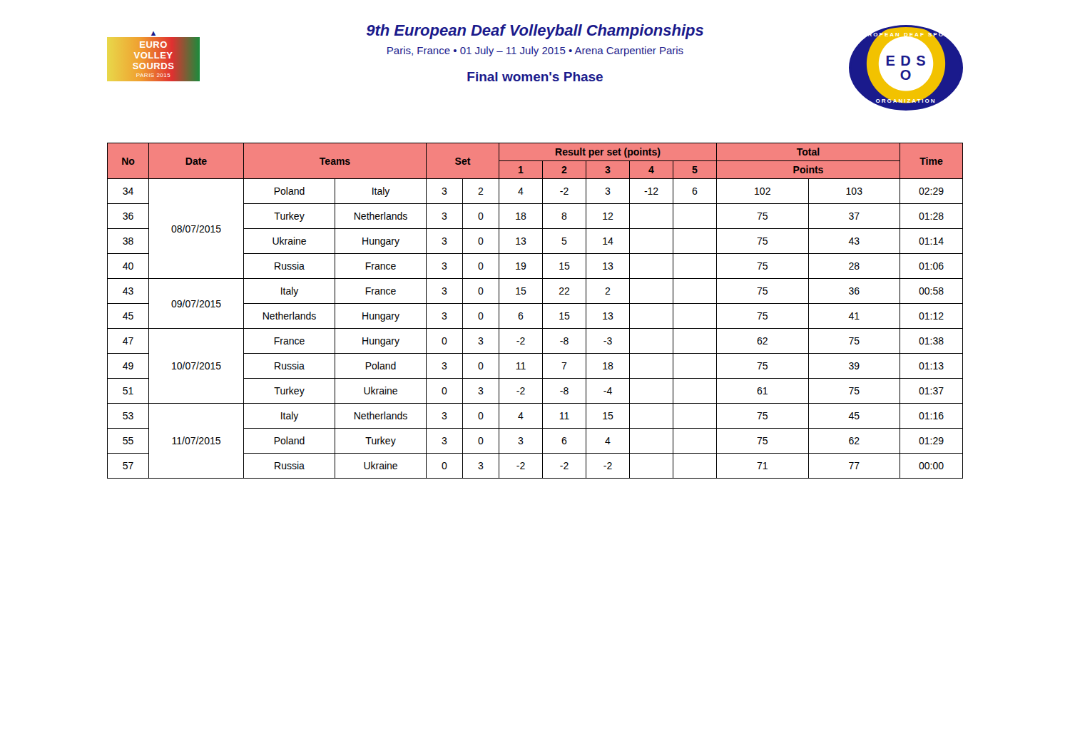▲
EURO
VOLLEY
SOURDS PARIS 2015
EUROPEAN DEAF SPORT
E D S O
ORGANIZATION
9th European Deaf Volleyball Championships
Paris, France • 01 July – 11 July 2015 • Arena Carpentier Paris
Final women's Phase
| No | Date | Teams | Set | Result per set (points) | Total | Time |
| --- | --- | --- | --- | --- | --- | --- |
| 1 | 2 | 3 | 4 | 5 | Points |
| 34 | 08/07/2015 | Poland | Italy | 3 | 2 | 4 | -2 | 3 | -12 | 6 | 102 | 103 | 02:29 |
| 36 | Turkey | Netherlands | 3 | 0 | 18 | 8 | 12 | | | 75 | 37 | 01:28 |
| 38 | Ukraine | Hungary | 3 | 0 | 13 | 5 | 14 | | | 75 | 43 | 01:14 |
| 40 | Russia | France | 3 | 0 | 19 | 15 | 13 | | | 75 | 28 | 01:06 |
| 43 | 09/07/2015 | Italy | France | 3 | 0 | 15 | 22 | 2 | | | 75 | 36 | 00:58 |
| 45 | Netherlands | Hungary | 3 | 0 | 6 | 15 | 13 | | | 75 | 41 | 01:12 |
| 47 | 10/07/2015 | France | Hungary | 0 | 3 | -2 | -8 | -3 | | | 62 | 75 | 01:38 |
| 49 | Russia | Poland | 3 | 0 | 11 | 7 | 18 | | | 75 | 39 | 01:13 |
| 51 | Turkey | Ukraine | 0 | 3 | -2 | -8 | -4 | | | 61 | 75 | 01:37 |
| 53 | 11/07/2015 | Italy | Netherlands | 3 | 0 | 4 | 11 | 15 | | | 75 | 45 | 01:16 |
| 55 | Poland | Turkey | 3 | 0 | 3 | 6 | 4 | | | 75 | 62 | 01:29 |
| 57 | Russia | Ukraine | 0 | 3 | -2 | -2 | -2 | | | 71 | 77 | 00:00 |